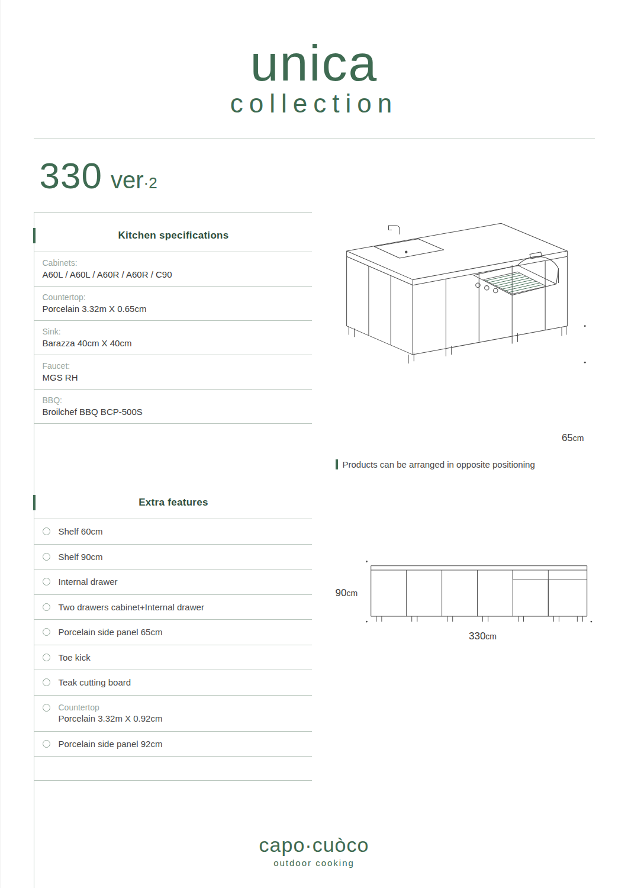unica
collection
330 ver·2
Kitchen specifications
| Cabinets: A60L / A60L / A60R / A60R / C90 |
| Countertop: Porcelain 3.32m X 0.65cm |
| Sink: Barazza 40cm X 40cm |
| Faucet: MGS RH |
| BBQ: Broilchef BBQ BCP-500S |
Extra features
Shelf 60cm
Shelf 90cm
Internal drawer
Two drawers cabinet+Internal drawer
Porcelain side panel 65cm
Toe kick
Teak cutting board
Countertop Porcelain 3.32m X 0.92cm
Porcelain side panel 92cm
65cm
Products can be arranged in opposite positioning
90cm
330cm
capo·cuòco
outdoor cooking